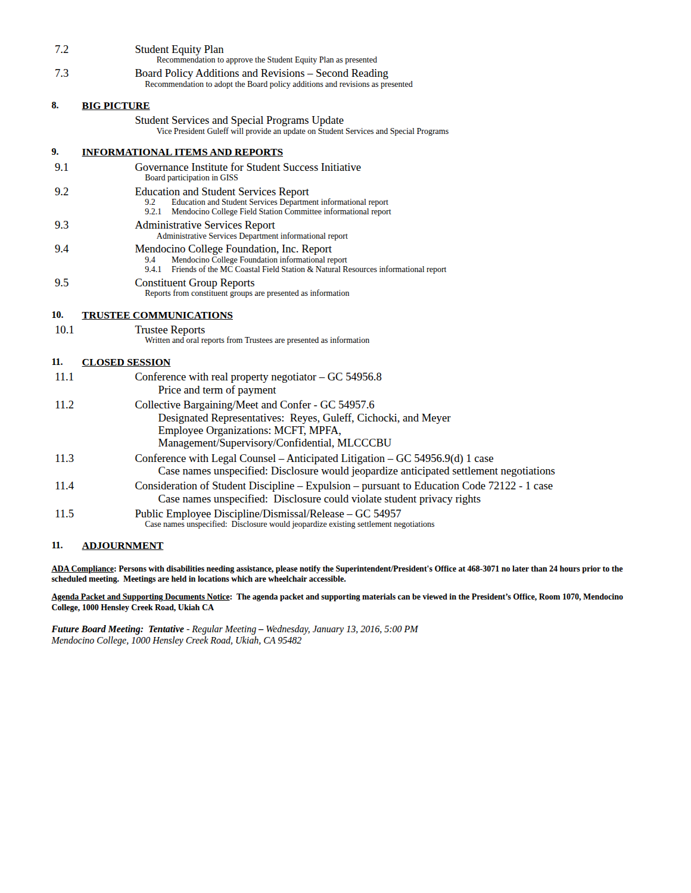7.2 Student Equity Plan
Recommendation to approve the Student Equity Plan as presented
7.3 Board Policy Additions and Revisions – Second Reading
Recommendation to adopt the Board policy additions and revisions as presented
8. BIG PICTURE
Student Services and Special Programs Update
Vice President Guleff will provide an update on Student Services and Special Programs
9. INFORMATIONAL ITEMS AND REPORTS
9.1 Governance Institute for Student Success Initiative
Board participation in GISS
9.2 Education and Student Services Report
9.2 Education and Student Services Department informational report
9.2.1 Mendocino College Field Station Committee informational report
9.3 Administrative Services Report
Administrative Services Department informational report
9.4 Mendocino College Foundation, Inc. Report
9.4 Mendocino College Foundation informational report
9.4.1 Friends of the MC Coastal Field Station & Natural Resources informational report
9.5 Constituent Group Reports
Reports from constituent groups are presented as information
10. TRUSTEE COMMUNICATIONS
10.1 Trustee Reports
Written and oral reports from Trustees are presented as information
11. CLOSED SESSION
11.1 Conference with real property negotiator – GC 54956.8
Price and term of payment
11.2 Collective Bargaining/Meet and Confer - GC 54957.6
Designated Representatives: Reyes, Guleff, Cichocki, and Meyer
Employee Organizations: MCFT, MPFA,
Management/Supervisory/Confidential, MLCCCBU
11.3 Conference with Legal Counsel – Anticipated Litigation – GC 54956.9(d) 1 case
Case names unspecified: Disclosure would jeopardize anticipated settlement negotiations
11.4 Consideration of Student Discipline – Expulsion – pursuant to Education Code 72122 - 1 case
Case names unspecified: Disclosure could violate student privacy rights
11.5 Public Employee Discipline/Dismissal/Release – GC 54957
Case names unspecified: Disclosure would jeopardize existing settlement negotiations
11. ADJOURNMENT
ADA Compliance: Persons with disabilities needing assistance, please notify the Superintendent/President's Office at 468-3071 no later than 24 hours prior to the scheduled meeting. Meetings are held in locations which are wheelchair accessible.
Agenda Packet and Supporting Documents Notice: The agenda packet and supporting materials can be viewed in the President’s Office, Room 1070, Mendocino College, 1000 Hensley Creek Road, Ukiah CA
Future Board Meeting: Tentative - Regular Meeting – Wednesday, January 13, 2016, 5:00 PM
Mendocino College, 1000 Hensley Creek Road, Ukiah, CA 95482